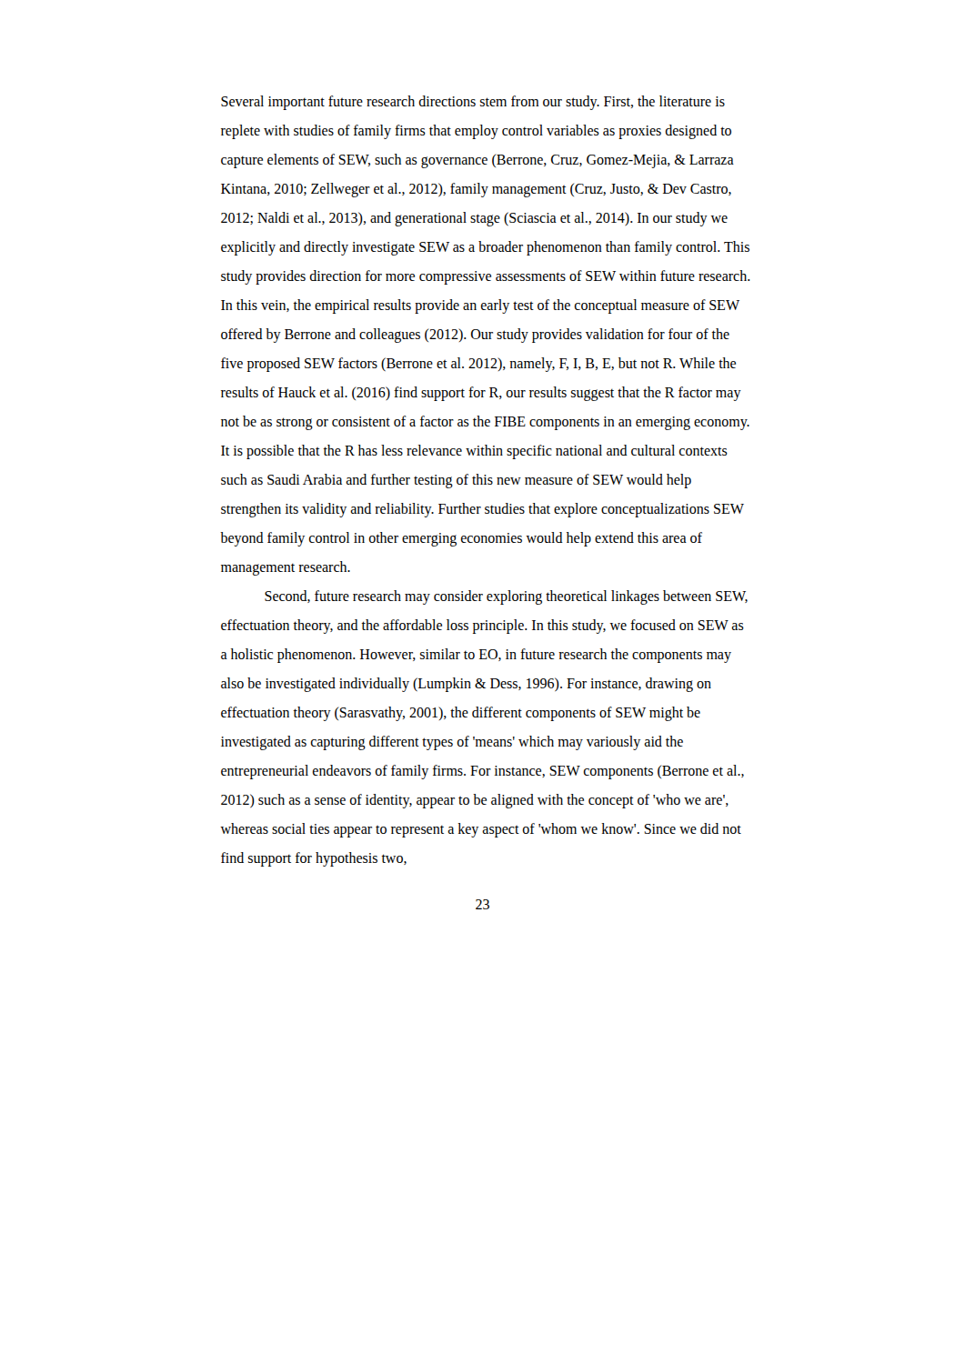Several important future research directions stem from our study. First, the literature is replete with studies of family firms that employ control variables as proxies designed to capture elements of SEW, such as governance (Berrone, Cruz, Gomez-Mejia, & Larraza Kintana, 2010; Zellweger et al., 2012), family management (Cruz, Justo, & Dev Castro, 2012; Naldi et al., 2013), and generational stage (Sciascia et al., 2014). In our study we explicitly and directly investigate SEW as a broader phenomenon than family control. This study provides direction for more compressive assessments of SEW within future research. In this vein, the empirical results provide an early test of the conceptual measure of SEW offered by Berrone and colleagues (2012). Our study provides validation for four of the five proposed SEW factors (Berrone et al. 2012), namely, F, I, B, E, but not R. While the results of Hauck et al. (2016) find support for R, our results suggest that the R factor may not be as strong or consistent of a factor as the FIBE components in an emerging economy. It is possible that the R has less relevance within specific national and cultural contexts such as Saudi Arabia and further testing of this new measure of SEW would help strengthen its validity and reliability. Further studies that explore conceptualizations SEW beyond family control in other emerging economies would help extend this area of management research.
Second, future research may consider exploring theoretical linkages between SEW, effectuation theory, and the affordable loss principle. In this study, we focused on SEW as a holistic phenomenon. However, similar to EO, in future research the components may also be investigated individually (Lumpkin & Dess, 1996). For instance, drawing on effectuation theory (Sarasvathy, 2001), the different components of SEW might be investigated as capturing different types of 'means' which may variously aid the entrepreneurial endeavors of family firms. For instance, SEW components (Berrone et al., 2012) such as a sense of identity, appear to be aligned with the concept of 'who we are', whereas social ties appear to represent a key aspect of 'whom we know'. Since we did not find support for hypothesis two,
23